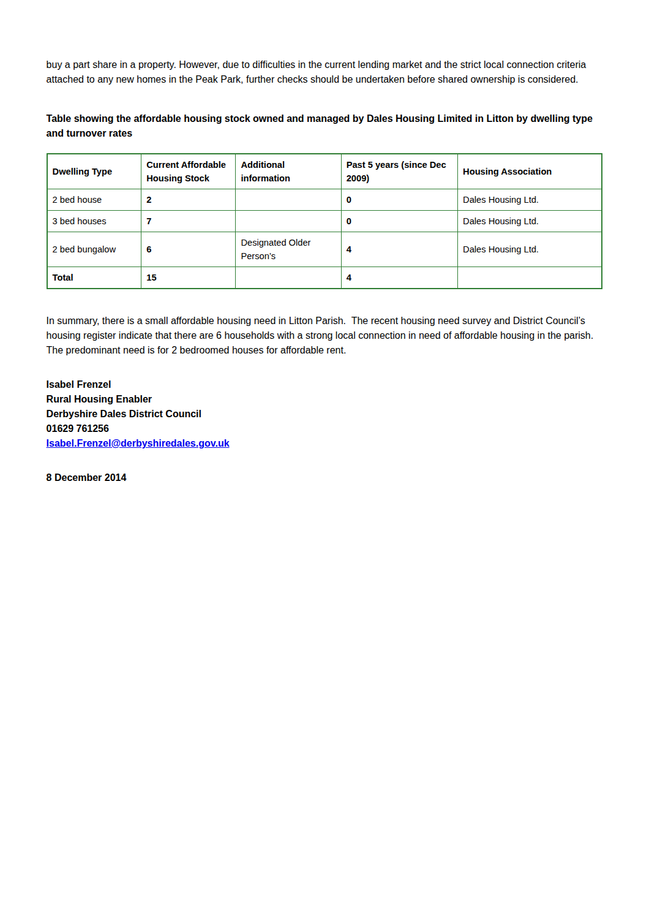buy a part share in a property. However, due to difficulties in the current lending market and the strict local connection criteria attached to any new homes in the Peak Park, further checks should be undertaken before shared ownership is considered.
Table showing the affordable housing stock owned and managed by Dales Housing Limited in Litton by dwelling type and turnover rates
| Dwelling Type | Current Affordable Housing Stock | Additional information | Past 5 years (since Dec 2009) | Housing Association |
| --- | --- | --- | --- | --- |
| 2 bed house | 2 | | 0 | Dales Housing Ltd. |
| 3 bed houses | 7 | | 0 | Dales Housing Ltd. |
| 2 bed bungalow | 6 | Designated Older Person’s | 4 | Dales Housing Ltd. |
| Total | 15 | | 4 | |
In summary, there is a small affordable housing need in Litton Parish. The recent housing need survey and District Council’s housing register indicate that there are 6 households with a strong local connection in need of affordable housing in the parish. The predominant need is for 2 bedroomed houses for affordable rent.
Isabel Frenzel
Rural Housing Enabler
Derbyshire Dales District Council
01629 761256
Isabel.Frenzel@derbyshiredales.gov.uk
8 December 2014